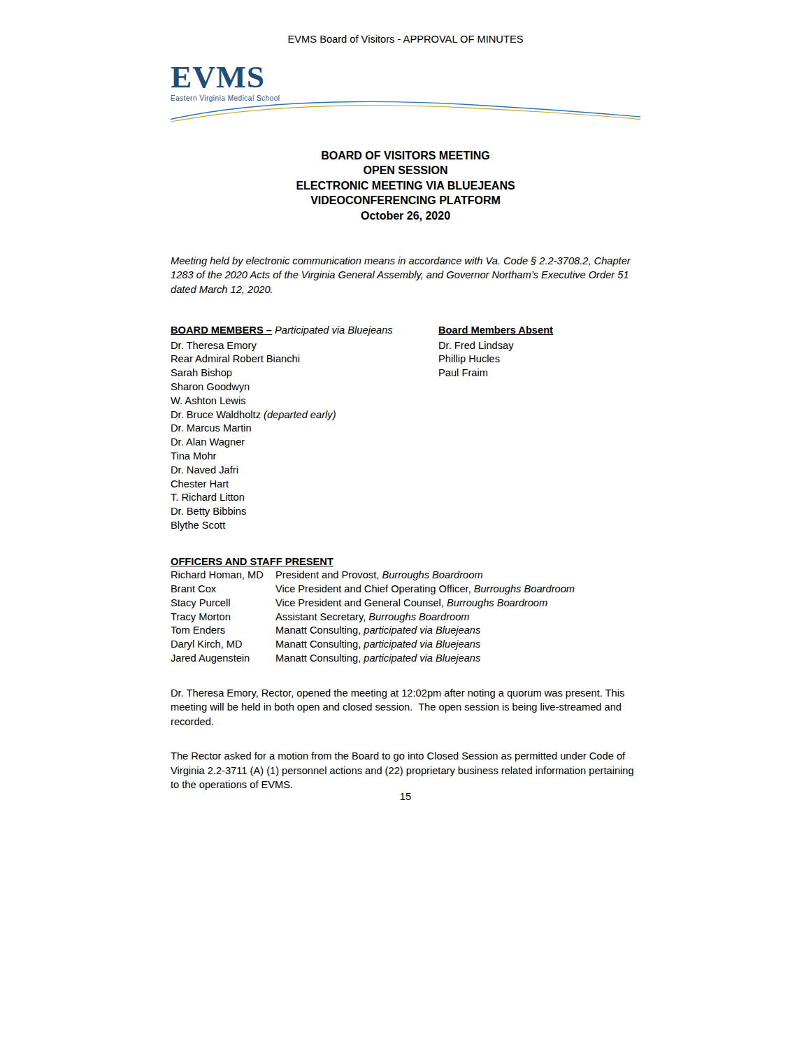EVMS Board of Visitors - APPROVAL OF MINUTES
EVMS
Eastern Virginia Medical School
BOARD OF VISITORS MEETING
OPEN SESSION
ELECTRONIC MEETING VIA BLUEJEANS
VIDEOCONFERENCING PLATFORM
October 26, 2020
Meeting held by electronic communication means in accordance with Va. Code § 2.2-3708.2, Chapter 1283 of the 2020 Acts of the Virginia General Assembly, and Governor Northam’s Executive Order 51 dated March 12, 2020.
| BOARD MEMBERS – Participated via Bluejeans | Board Members Absent |
| Dr. Theresa Emory | Dr. Fred Lindsay |
| Rear Admiral Robert Bianchi | Phillip Hucles |
| Sarah Bishop | Paul Fraim |
| Sharon Goodwyn | |
| W. Ashton Lewis | |
| Dr. Bruce Waldholtz (departed early) | |
| Dr. Marcus Martin | |
| Dr. Alan Wagner | |
| Tina Mohr | |
| Dr. Naved Jafri | |
| Chester Hart | |
| T. Richard Litton | |
| Dr. Betty Bibbins | |
| Blythe Scott | |
OFFICERS AND STAFF PRESENT
| Richard Homan, MD | President and Provost, Burroughs Boardroom |
| Brant Cox | Vice President and Chief Operating Officer, Burroughs Boardroom |
| Stacy Purcell | Vice President and General Counsel, Burroughs Boardroom |
| Tracy Morton | Assistant Secretary, Burroughs Boardroom |
| Tom Enders | Manatt Consulting, participated via Bluejeans |
| Daryl Kirch, MD | Manatt Consulting, participated via Bluejeans |
| Jared Augenstein | Manatt Consulting, participated via Bluejeans |
Dr. Theresa Emory, Rector, opened the meeting at 12:02pm after noting a quorum was present. This meeting will be held in both open and closed session. The open session is being live-streamed and recorded.
The Rector asked for a motion from the Board to go into Closed Session as permitted under Code of Virginia 2.2-3711 (A) (1) personnel actions and (22) proprietary business related information pertaining to the operations of EVMS.
15